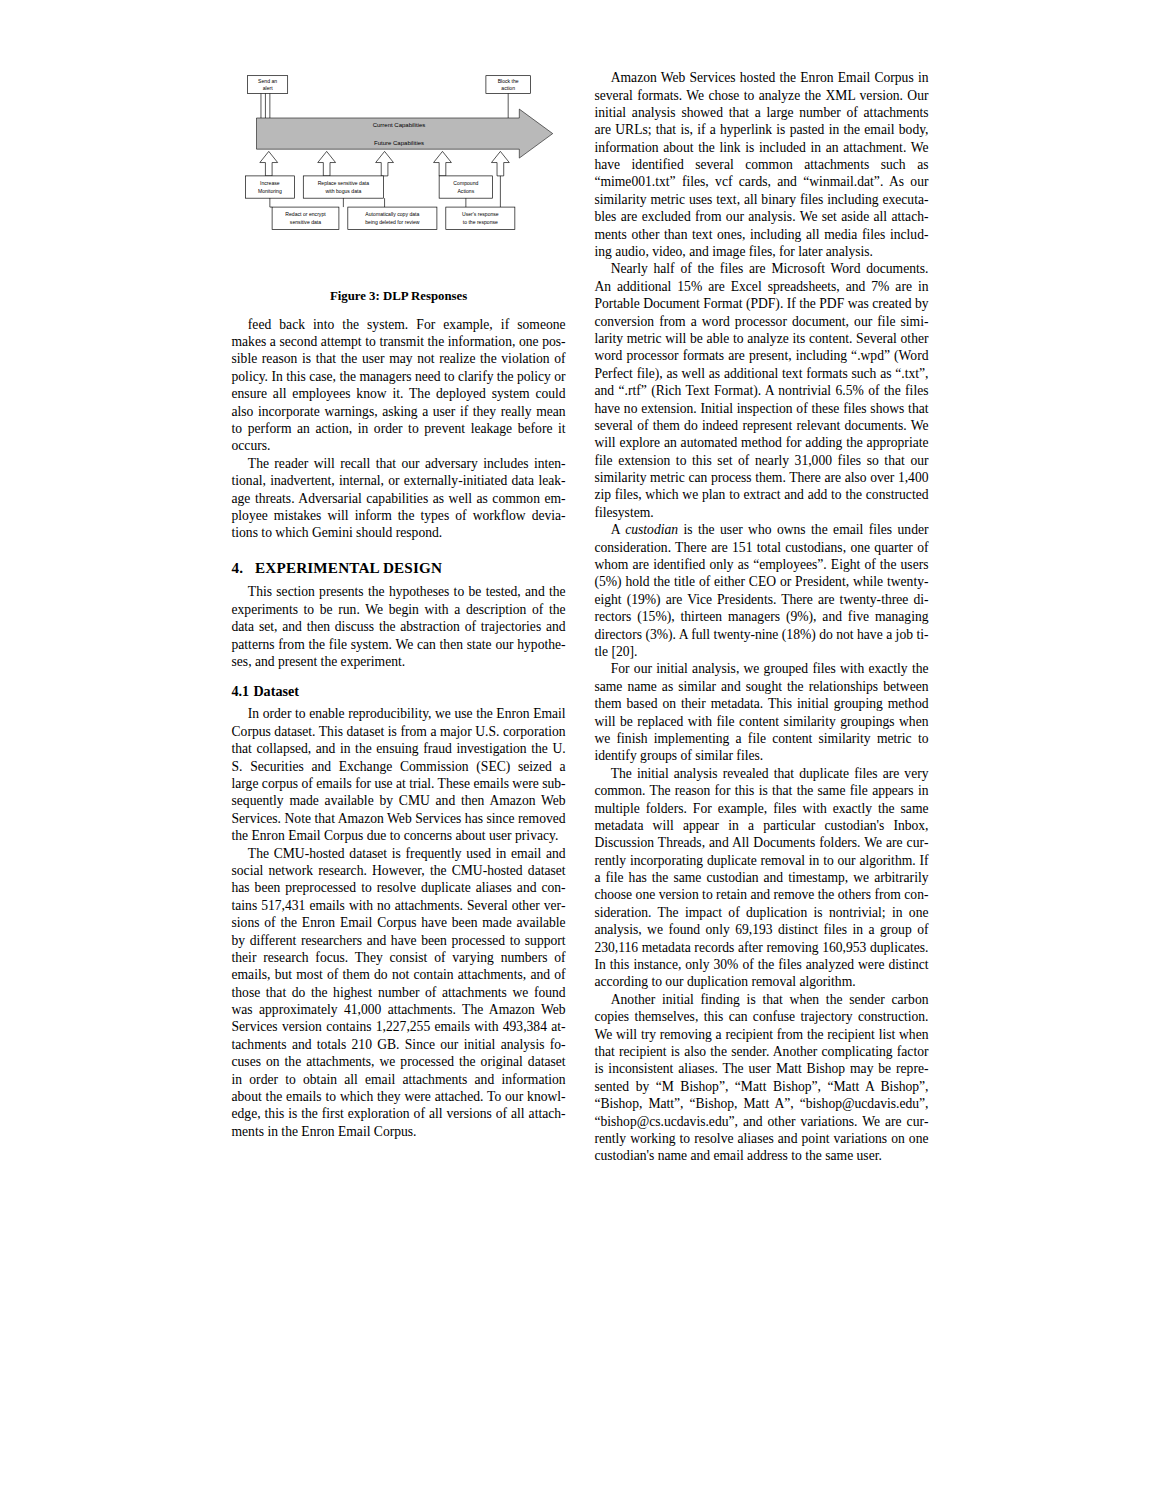Send an alert Block the action Current Capabilities Future Capabilities Increase Monitoring Replace sensitive data with bogus data Compound Actions Redact or encrypt sensitive data Automatically copy data being deleted for review User's response to the response
Figure 3: DLP Responses
feed back into the system. For example, if someone makes a second attempt to transmit the information, one possible reason is that the user may not realize the violation of policy. In this case, the managers need to clarify the policy or ensure all employees know it. The deployed system could also incorporate warnings, asking a user if they really mean to perform an action, in order to prevent leakage before it occurs.
The reader will recall that our adversary includes intentional, inadvertent, internal, or externally-initiated data leakage threats. Adversarial capabilities as well as common employee mistakes will inform the types of workflow deviations to which Gemini should respond.
4. EXPERIMENTAL DESIGN
This section presents the hypotheses to be tested, and the experiments to be run. We begin with a description of the data set, and then discuss the abstraction of trajectories and patterns from the file system. We can then state our hypotheses, and present the experiment.
4.1 Dataset
In order to enable reproducibility, we use the Enron Email Corpus dataset. This dataset is from a major U.S. corporation that collapsed, and in the ensuing fraud investigation the U. S. Securities and Exchange Commission (SEC) seized a large corpus of emails for use at trial. These emails were subsequently made available by CMU and then Amazon Web Services. Note that Amazon Web Services has since removed the Enron Email Corpus due to concerns about user privacy.
The CMU-hosted dataset is frequently used in email and social network research. However, the CMU-hosted dataset has been preprocessed to resolve duplicate aliases and contains 517,431 emails with no attachments. Several other versions of the Enron Email Corpus have been made available by different researchers and have been processed to support their research focus. They consist of varying numbers of emails, but most of them do not contain attachments, and of those that do the highest number of attachments we found was approximately 41,000 attachments. The Amazon Web Services version contains 1,227,255 emails with 493,384 attachments and totals 210 GB. Since our initial analysis focuses on the attachments, we processed the original dataset in order to obtain all email attachments and information about the emails to which they were attached. To our knowledge, this is the first exploration of all versions of all attachments in the Enron Email Corpus.
Amazon Web Services hosted the Enron Email Corpus in several formats. We chose to analyze the XML version. Our initial analysis showed that a large number of attachments are URLs; that is, if a hyperlink is pasted in the email body, information about the link is included in an attachment. We have identified several common attachments such as “mime001.txt” files, vcf cards, and “winmail.dat”. As our similarity metric uses text, all binary files including executables are excluded from our analysis. We set aside all attachments other than text ones, including all media files including audio, video, and image files, for later analysis.
Nearly half of the files are Microsoft Word documents. An additional 15% are Excel spreadsheets, and 7% are in Portable Document Format (PDF). If the PDF was created by conversion from a word processor document, our file similarity metric will be able to analyze its content. Several other word processor formats are present, including “.wpd” (Word Perfect file), as well as additional text formats such as “.txt”, and “.rtf” (Rich Text Format). A nontrivial 6.5% of the files have no extension. Initial inspection of these files shows that several of them do indeed represent relevant documents. We will explore an automated method for adding the appropriate file extension to this set of nearly 31,000 files so that our similarity metric can process them. There are also over 1,400 zip files, which we plan to extract and add to the constructed filesystem.
A custodian is the user who owns the email files under consideration. There are 151 total custodians, one quarter of whom are identified only as “employees”. Eight of the users (5%) hold the title of either CEO or President, while twenty-eight (19%) are Vice Presidents. There are twenty-three directors (15%), thirteen managers (9%), and five managing directors (3%). A full twenty-nine (18%) do not have a job title [20].
For our initial analysis, we grouped files with exactly the same name as similar and sought the relationships between them based on their metadata. This initial grouping method will be replaced with file content similarity groupings when we finish implementing a file content similarity metric to identify groups of similar files.
The initial analysis revealed that duplicate files are very common. The reason for this is that the same file appears in multiple folders. For example, files with exactly the same metadata will appear in a particular custodian's Inbox, Discussion Threads, and All Documents folders. We are currently incorporating duplicate removal in to our algorithm. If a file has the same custodian and timestamp, we arbitrarily choose one version to retain and remove the others from consideration. The impact of duplication is nontrivial; in one analysis, we found only 69,193 distinct files in a group of 230,116 metadata records after removing 160,953 duplicates. In this instance, only 30% of the files analyzed were distinct according to our duplication removal algorithm.
Another initial finding is that when the sender carbon copies themselves, this can confuse trajectory construction. We will try removing a recipient from the recipient list when that recipient is also the sender. Another complicating factor is inconsistent aliases. The user Matt Bishop may be represented by “M Bishop”, “Matt Bishop”, “Matt A Bishop”, “Bishop, Matt”, “Bishop, Matt A”, “bishop@ucdavis.edu”, “bishop@cs.ucdavis.edu”, and other variations. We are currently working to resolve aliases and point variations on one custodian's name and email address to the same user.